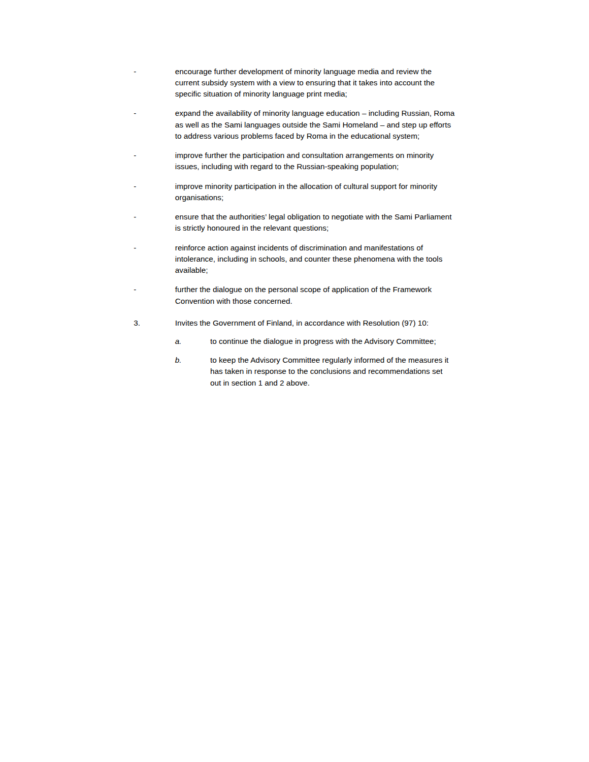encourage further development of minority language media and review the current subsidy system with a view to ensuring that it takes into account the specific situation of minority language print media;
expand the availability of minority language education – including Russian, Roma as well as the Sami languages outside the Sami Homeland – and step up efforts to address various problems faced by Roma in the educational system;
improve further the participation and consultation arrangements on minority issues, including with regard to the Russian-speaking population;
improve minority participation in the allocation of cultural support for minority organisations;
ensure that the authorities’ legal obligation to negotiate with the Sami Parliament is strictly honoured in the relevant questions;
reinforce action against incidents of discrimination and manifestations of intolerance, including in schools, and counter these phenomena with the tools available;
further the dialogue on the personal scope of application of the Framework Convention with those concerned.
3. Invites the Government of Finland, in accordance with Resolution (97) 10:
a. to continue the dialogue in progress with the Advisory Committee;
b. to keep the Advisory Committee regularly informed of the measures it has taken in response to the conclusions and recommendations set out in section 1 and 2 above.